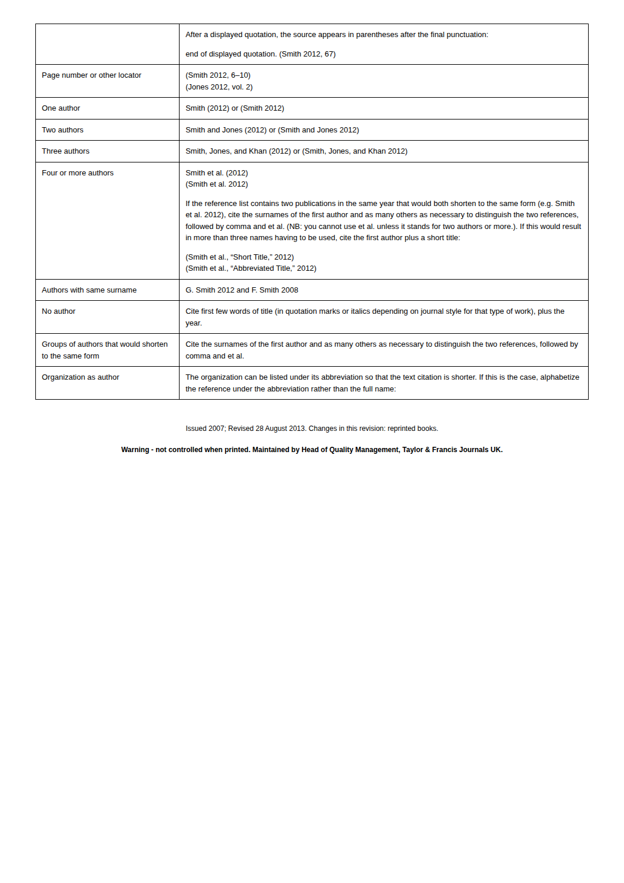| | After a displayed quotation, the source appears in parentheses after the final punctuation: end of displayed quotation. (Smith 2012, 67) |
| Page number or other locator | (Smith 2012, 6–10) (Jones 2012, vol. 2) |
| One author | Smith (2012) or (Smith 2012) |
| Two authors | Smith and Jones (2012) or (Smith and Jones 2012) |
| Three authors | Smith, Jones, and Khan (2012) or (Smith, Jones, and Khan 2012) |
| Four or more authors | Smith et al. (2012) (Smith et al. 2012) If the reference list contains two publications in the same year that would both shorten to the same form (e.g. Smith et al. 2012), cite the surnames of the first author and as many others as necessary to distinguish the two references, followed by comma and et al. (NB: you cannot use et al. unless it stands for two authors or more.). If this would result in more than three names having to be used, cite the first author plus a short title: (Smith et al., “Short Title,” 2012) (Smith et al., “Abbreviated Title,” 2012) |
| Authors with same surname | G. Smith 2012 and F. Smith 2008 |
| No author | Cite first few words of title (in quotation marks or italics depending on journal style for that type of work), plus the year. |
| Groups of authors that would shorten to the same form | Cite the surnames of the first author and as many others as necessary to distinguish the two references, followed by comma and et al. |
| Organization as author | The organization can be listed under its abbreviation so that the text citation is shorter. If this is the case, alphabetize the reference under the abbreviation rather than the full name: |
Issued 2007; Revised 28 August 2013. Changes in this revision: reprinted books.
Warning - not controlled when printed. Maintained by Head of Quality Management, Taylor & Francis Journals UK.